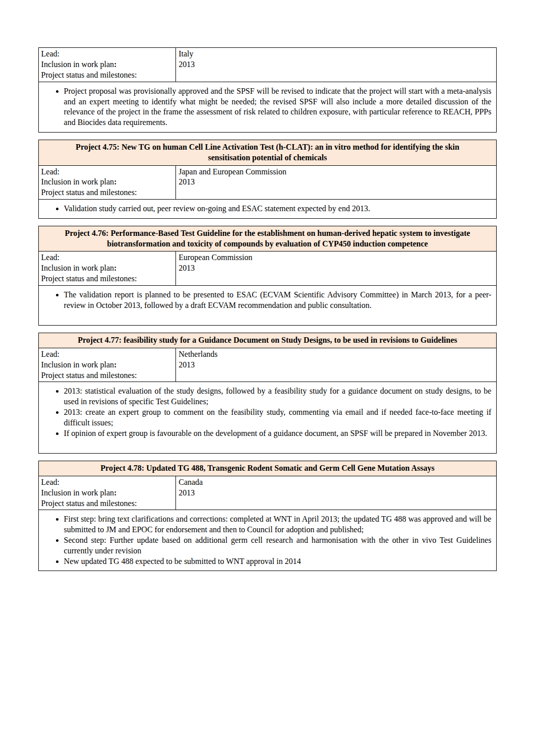| Lead: Inclusion in work plan : Project status and milestones: | Italy 2013 |
Project proposal was provisionally approved and the SPSF will be revised to indicate that the project will start with a meta-analysis and an expert meeting to identify what might be needed; the revised SPSF will also include a more detailed discussion of the relevance of the project in the frame the assessment of risk related to children exposure, with particular reference to REACH, PPPs and Biocides data requirements.
| Project 4.75: New TG on human Cell Line Activation Test (h-CLAT): an in vitro method for identifying the skin sensitisation potential of chemicals |
| Lead: Inclusion in work plan : Project status and milestones: | Japan and European Commission 2013 |
Validation study carried out, peer review on-going and ESAC statement expected by end 2013.
| Project 4.76: Performance-Based Test Guideline for the establishment on human-derived hepatic system to investigate biotransformation and toxicity of compounds by evaluation of CYP450 induction competence |
| Lead: Inclusion in work plan : Project status and milestones: | European Commission 2013 |
The validation report is planned to be presented to ESAC (ECVAM Scientific Advisory Committee) in March 2013, for a peer-review in October 2013, followed by a draft ECVAM recommendation and public consultation.
| Project 4.77: feasibility study for a Guidance Document on Study Designs, to be used in revisions to Guidelines |
| Lead: Inclusion in work plan : Project status and milestones: | Netherlands 2013 |
2013: statistical evaluation of the study designs, followed by a feasibility study for a guidance document on study designs, to be used in revisions of specific Test Guidelines;
2013: create an expert group to comment on the feasibility study, commenting via email and if needed face-to-face meeting if difficult issues;
If opinion of expert group is favourable on the development of a guidance document, an SPSF will be prepared in November 2013.
| Project 4.78: Updated TG 488, Transgenic Rodent Somatic and Germ Cell Gene Mutation Assays |
| Lead: Inclusion in work plan : Project status and milestones: | Canada 2013 |
First step: bring text clarifications and corrections: completed at WNT in April 2013; the updated TG 488 was approved and will be submitted to JM and EPOC for endorsement and then to Council for adoption and published;
Second step: Further update based on additional germ cell research and harmonisation with the other in vivo Test Guidelines currently under revision
New updated TG 488 expected to be submitted to WNT approval in 2014